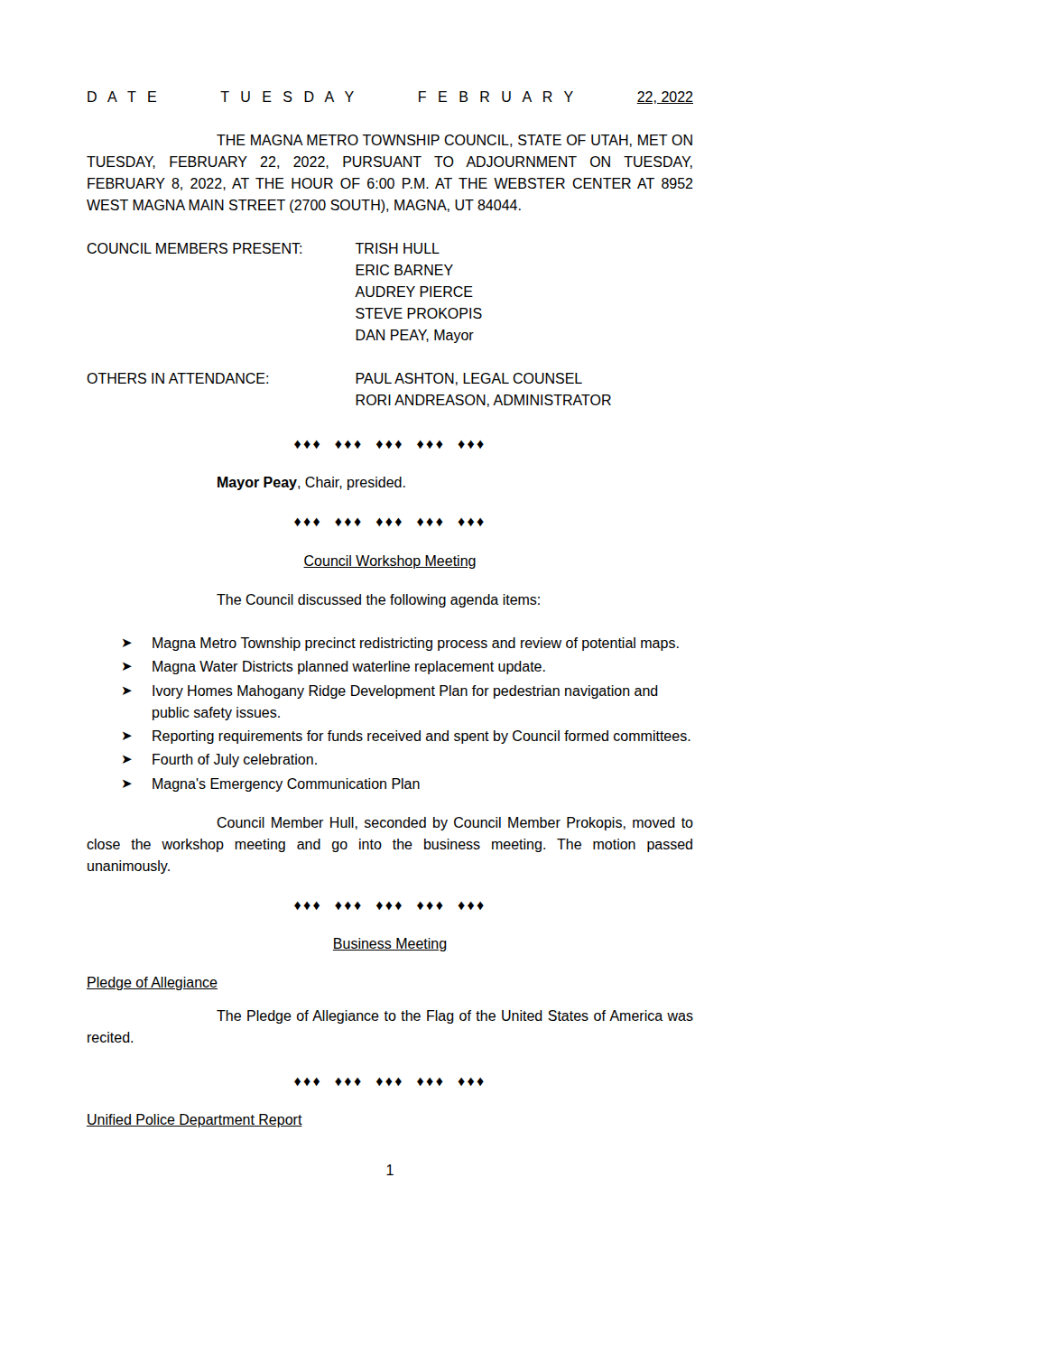D A T E T U E S D A Y F E B R U A R Y 22, 2022
THE MAGNA METRO TOWNSHIP COUNCIL, STATE OF UTAH, MET ON TUESDAY, FEBRUARY 22, 2022, PURSUANT TO ADJOURNMENT ON TUESDAY, FEBRUARY 8, 2022, AT THE HOUR OF 6:00 P.M. AT THE WEBSTER CENTER AT 8952 WEST MAGNA MAIN STREET (2700 SOUTH), MAGNA, UT 84044.
COUNCIL MEMBERS PRESENT:
TRISH HULL
ERIC BARNEY
AUDREY PIERCE
STEVE PROKOPIS
DAN PEAY, Mayor
OTHERS IN ATTENDANCE:
PAUL ASHTON, LEGAL COUNSEL
RORI ANDREASON, ADMINISTRATOR
♦♦♦ ♦♦♦ ♦♦♦ ♦♦♦ ♦♦♦
Mayor Peay, Chair, presided.
♦♦♦ ♦♦♦ ♦♦♦ ♦♦♦ ♦♦♦
Council Workshop Meeting
The Council discussed the following agenda items:
Magna Metro Township precinct redistricting process and review of potential maps.
Magna Water Districts planned waterline replacement update.
Ivory Homes Mahogany Ridge Development Plan for pedestrian navigation and public safety issues.
Reporting requirements for funds received and spent by Council formed committees.
Fourth of July celebration.
Magna's Emergency Communication Plan
Council Member Hull, seconded by Council Member Prokopis, moved to close the workshop meeting and go into the business meeting. The motion passed unanimously.
♦♦♦ ♦♦♦ ♦♦♦ ♦♦♦ ♦♦♦
Business Meeting
Pledge of Allegiance
The Pledge of Allegiance to the Flag of the United States of America was recited.
♦♦♦ ♦♦♦ ♦♦♦ ♦♦♦ ♦♦♦
Unified Police Department Report
1